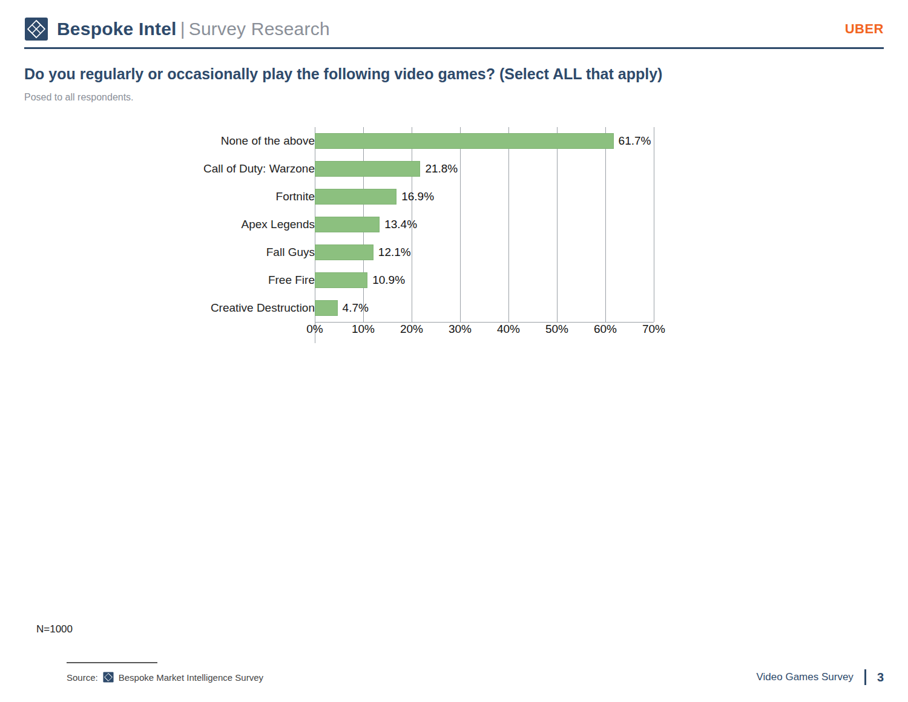Bespoke Intel|Survey Research
UBER
Do you regularly or occasionally play the following video games? (Select ALL that apply)
Posed to all respondents.
| None of the above | 61.7% |
| Call of Duty: Warzone | 21.8% |
| Fortnite | 16.9% |
| Apex Legends | 13.4% |
| Fall Guys | 12.1% |
| Free Fire | 10.9% |
| Creative Destruction | 4.7% |
0% 10% 20% 30% 40% 50% 60% 70%
N=1000
Source: Bespoke Market Intelligence Survey
Video Games Survey 3